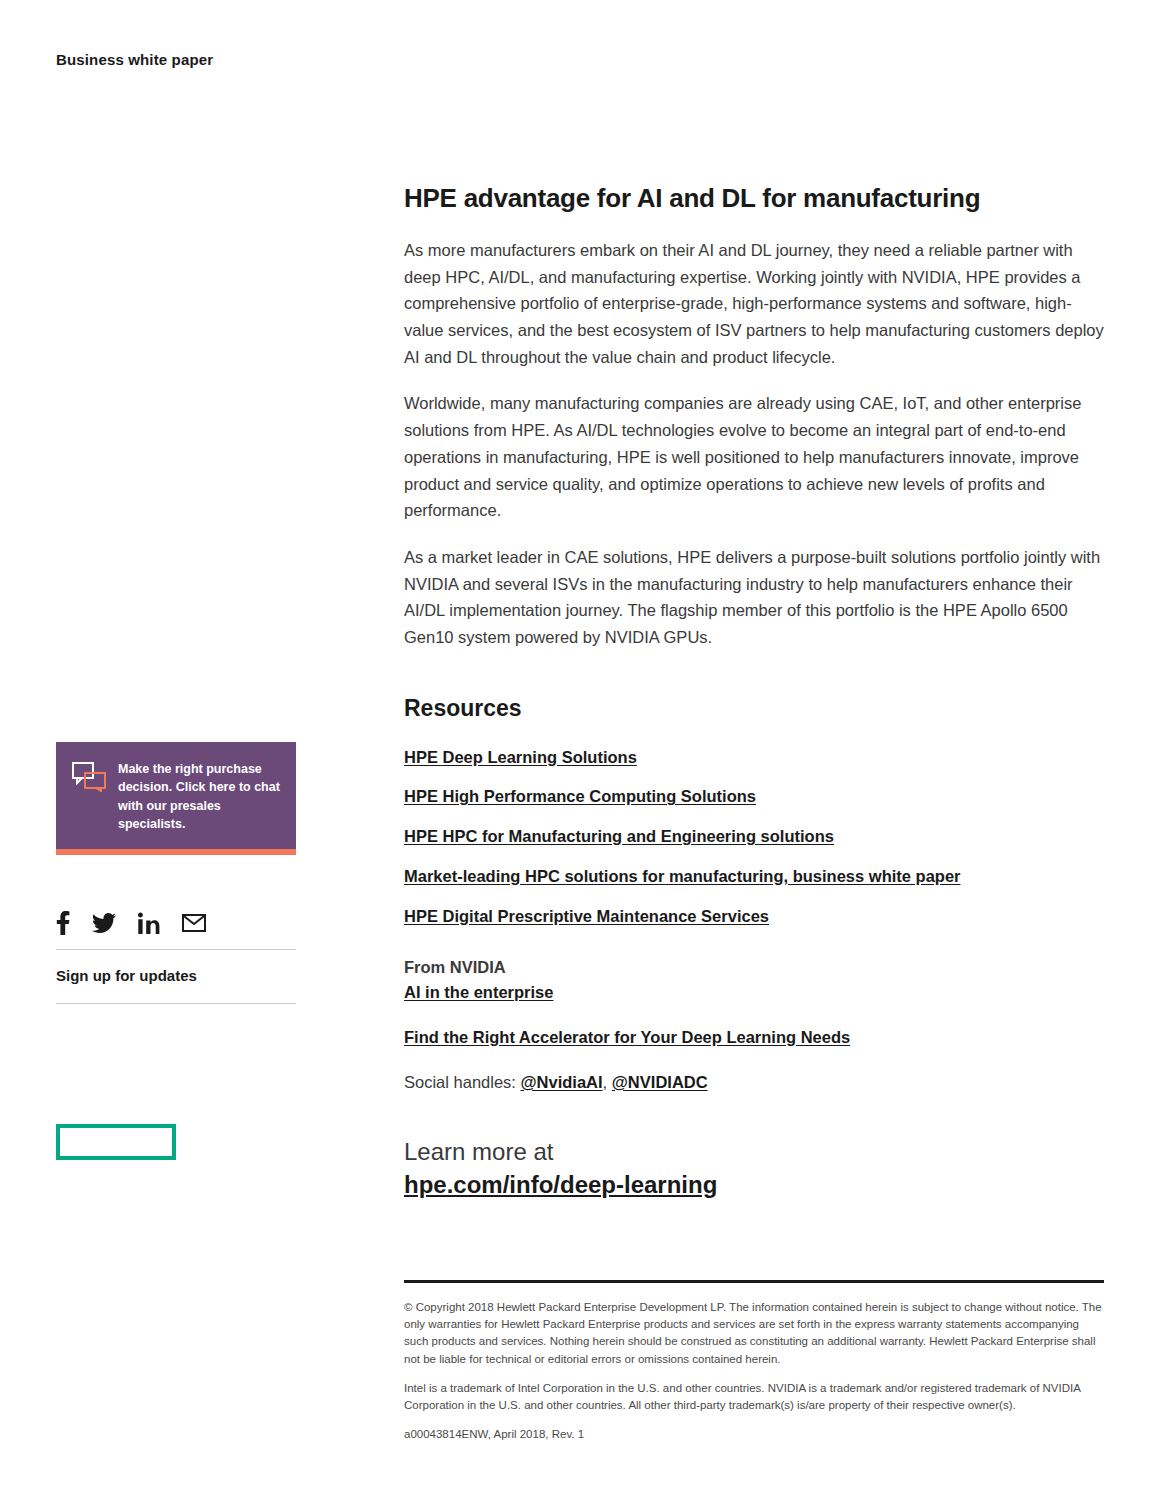Business white paper
Make the right purchase decision. Click here to chat with our presales specialists.
Sign up for updates
HPE advantage for AI and DL for manufacturing
As more manufacturers embark on their AI and DL journey, they need a reliable partner with deep HPC, AI/DL, and manufacturing expertise. Working jointly with NVIDIA, HPE provides a comprehensive portfolio of enterprise-grade, high-performance systems and software, high-value services, and the best ecosystem of ISV partners to help manufacturing customers deploy AI and DL throughout the value chain and product lifecycle.
Worldwide, many manufacturing companies are already using CAE, IoT, and other enterprise solutions from HPE. As AI/DL technologies evolve to become an integral part of end-to-end operations in manufacturing, HPE is well positioned to help manufacturers innovate, improve product and service quality, and optimize operations to achieve new levels of profits and performance.
As a market leader in CAE solutions, HPE delivers a purpose-built solutions portfolio jointly with NVIDIA and several ISVs in the manufacturing industry to help manufacturers enhance their AI/DL implementation journey. The flagship member of this portfolio is the HPE Apollo 6500 Gen10 system powered by NVIDIA GPUs.
Resources
HPE Deep Learning Solutions
HPE High Performance Computing Solutions
HPE HPC for Manufacturing and Engineering solutions
Market-leading HPC solutions for manufacturing, business white paper
HPE Digital Prescriptive Maintenance Services
From NVIDIA
AI in the enterprise
Find the Right Accelerator for Your Deep Learning Needs
Social handles: @NvidiaAI, @NVIDIADC
Learn more at hpe.com/info/deep-learning
© Copyright 2018 Hewlett Packard Enterprise Development LP. The information contained herein is subject to change without notice. The only warranties for Hewlett Packard Enterprise products and services are set forth in the express warranty statements accompanying such products and services. Nothing herein should be construed as constituting an additional warranty. Hewlett Packard Enterprise shall not be liable for technical or editorial errors or omissions contained herein.
Intel is a trademark of Intel Corporation in the U.S. and other countries. NVIDIA is a trademark and/or registered trademark of NVIDIA Corporation in the U.S. and other countries. All other third-party trademark(s) is/are property of their respective owner(s).
a00043814ENW, April 2018, Rev. 1